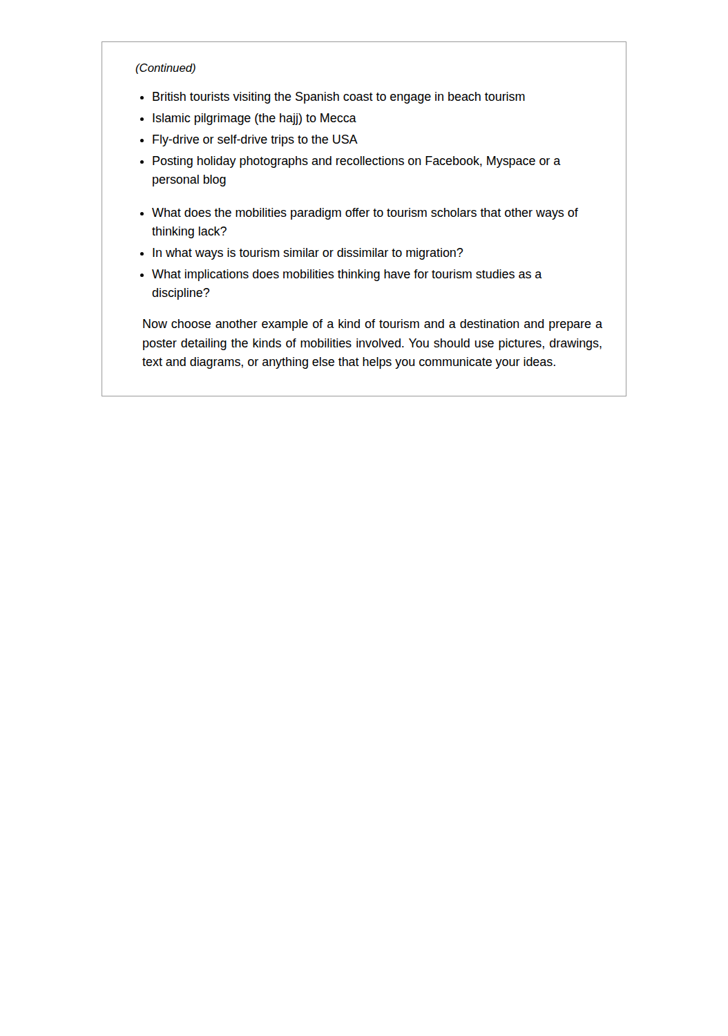(Continued)
British tourists visiting the Spanish coast to engage in beach tourism
Islamic pilgrimage (the hajj) to Mecca
Fly-drive or self-drive trips to the USA
Posting holiday photographs and recollections on Facebook, Myspace or a personal blog
What does the mobilities paradigm offer to tourism scholars that other ways of thinking lack?
In what ways is tourism similar or dissimilar to migration?
What implications does mobilities thinking have for tourism studies as a discipline?
Now choose another example of a kind of tourism and a destination and prepare a poster detailing the kinds of mobilities involved. You should use pictures, drawings, text and diagrams, or anything else that helps you communicate your ideas.